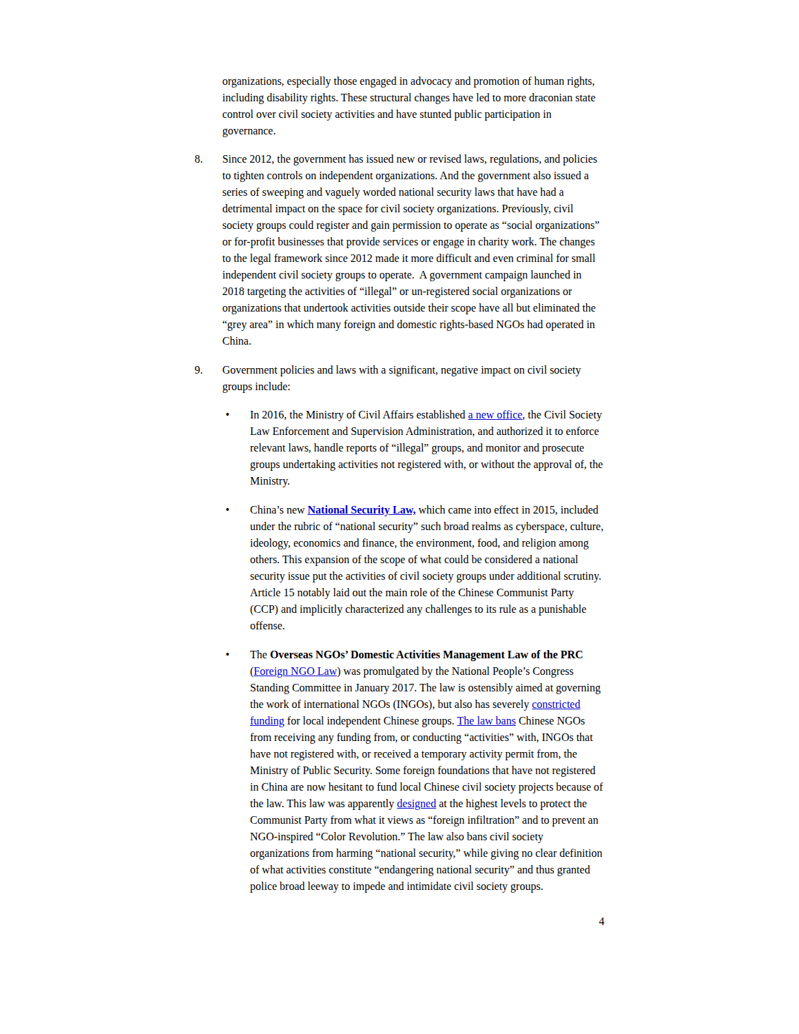organizations, especially those engaged in advocacy and promotion of human rights, including disability rights. These structural changes have led to more draconian state control over civil society activities and have stunted public participation in governance.
8. Since 2012, the government has issued new or revised laws, regulations, and policies to tighten controls on independent organizations. And the government also issued a series of sweeping and vaguely worded national security laws that have had a detrimental impact on the space for civil society organizations. Previously, civil society groups could register and gain permission to operate as “social organizations” or for-profit businesses that provide services or engage in charity work. The changes to the legal framework since 2012 made it more difficult and even criminal for small independent civil society groups to operate. A government campaign launched in 2018 targeting the activities of “illegal” or un-registered social organizations or organizations that undertook activities outside their scope have all but eliminated the “grey area” in which many foreign and domestic rights-based NGOs had operated in China.
9. Government policies and laws with a significant, negative impact on civil society groups include:
In 2016, the Ministry of Civil Affairs established a new office, the Civil Society Law Enforcement and Supervision Administration, and authorized it to enforce relevant laws, handle reports of “illegal” groups, and monitor and prosecute groups undertaking activities not registered with, or without the approval of, the Ministry.
China’s new National Security Law, which came into effect in 2015, included under the rubric of “national security” such broad realms as cyberspace, culture, ideology, economics and finance, the environment, food, and religion among others. This expansion of the scope of what could be considered a national security issue put the activities of civil society groups under additional scrutiny. Article 15 notably laid out the main role of the Chinese Communist Party (CCP) and implicitly characterized any challenges to its rule as a punishable offense.
The Overseas NGOs’ Domestic Activities Management Law of the PRC (Foreign NGO Law) was promulgated by the National People’s Congress Standing Committee in January 2017. The law is ostensibly aimed at governing the work of international NGOs (INGOs), but also has severely constricted funding for local independent Chinese groups. The law bans Chinese NGOs from receiving any funding from, or conducting “activities” with, INGOs that have not registered with, or received a temporary activity permit from, the Ministry of Public Security. Some foreign foundations that have not registered in China are now hesitant to fund local Chinese civil society projects because of the law. This law was apparently designed at the highest levels to protect the Communist Party from what it views as “foreign infiltration” and to prevent an NGO-inspired “Color Revolution.” The law also bans civil society organizations from harming “national security,” while giving no clear definition of what activities constitute “endangering national security” and thus granted police broad leeway to impede and intimidate civil society groups.
4